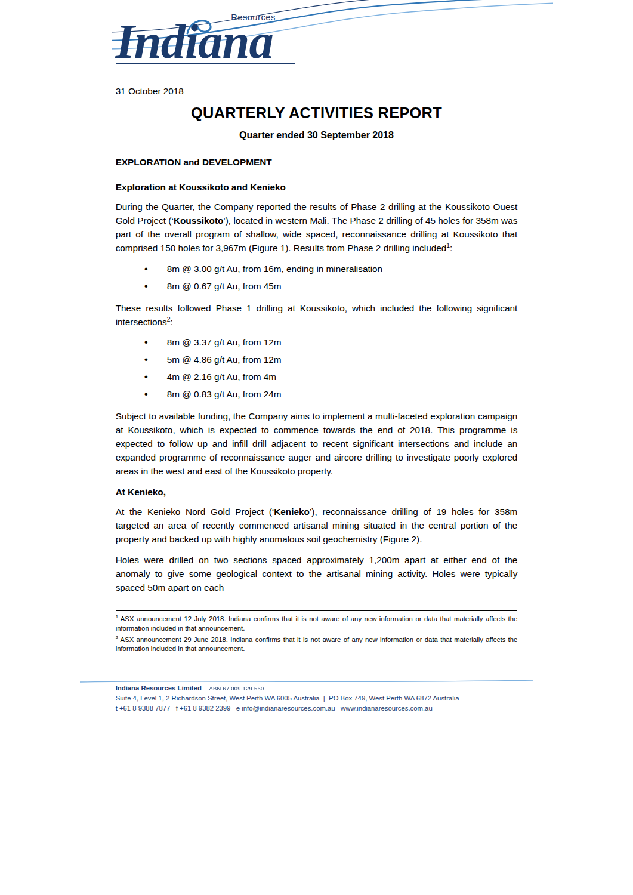Indiana Resources
31 October 2018
QUARTERLY ACTIVITIES REPORT
Quarter ended 30 September 2018
EXPLORATION and DEVELOPMENT
Exploration at Koussikoto and Kenieko
During the Quarter, the Company reported the results of Phase 2 drilling at the Koussikoto Ouest Gold Project (‘Koussikoto’), located in western Mali. The Phase 2 drilling of 45 holes for 358m was part of the overall program of shallow, wide spaced, reconnaissance drilling at Koussikoto that comprised 150 holes for 3,967m (Figure 1). Results from Phase 2 drilling included1:
8m @ 3.00 g/t Au, from 16m, ending in mineralisation
8m @ 0.67 g/t Au, from 45m
These results followed Phase 1 drilling at Koussikoto, which included the following significant intersections2:
8m @ 3.37 g/t Au, from 12m
5m @ 4.86 g/t Au, from 12m
4m @ 2.16 g/t Au, from 4m
8m @ 0.83 g/t Au, from 24m
Subject to available funding, the Company aims to implement a multi-faceted exploration campaign at Koussikoto, which is expected to commence towards the end of 2018. This programme is expected to follow up and infill drill adjacent to recent significant intersections and include an expanded programme of reconnaissance auger and aircore drilling to investigate poorly explored areas in the west and east of the Koussikoto property.
At Kenieko,
At the Kenieko Nord Gold Project (‘Kenieko’), reconnaissance drilling of 19 holes for 358m targeted an area of recently commenced artisanal mining situated in the central portion of the property and backed up with highly anomalous soil geochemistry (Figure 2).
Holes were drilled on two sections spaced approximately 1,200m apart at either end of the anomaly to give some geological context to the artisanal mining activity. Holes were typically spaced 50m apart on each
1 ASX announcement 12 July 2018. Indiana confirms that it is not aware of any new information or data that materially affects the information included in that announcement.
2 ASX announcement 29 June 2018. Indiana confirms that it is not aware of any new information or data that materially affects the information included in that announcement.
Indiana Resources Limited ABN 67 009 129 560
Suite 4, Level 1, 2 Richardson Street, West Perth WA 6005 Australia | PO Box 749, West Perth WA 6872 Australia
t +61 8 9388 7877 f +61 8 9382 2399 e info@indianaresources.com.au www.indianaresources.com.au